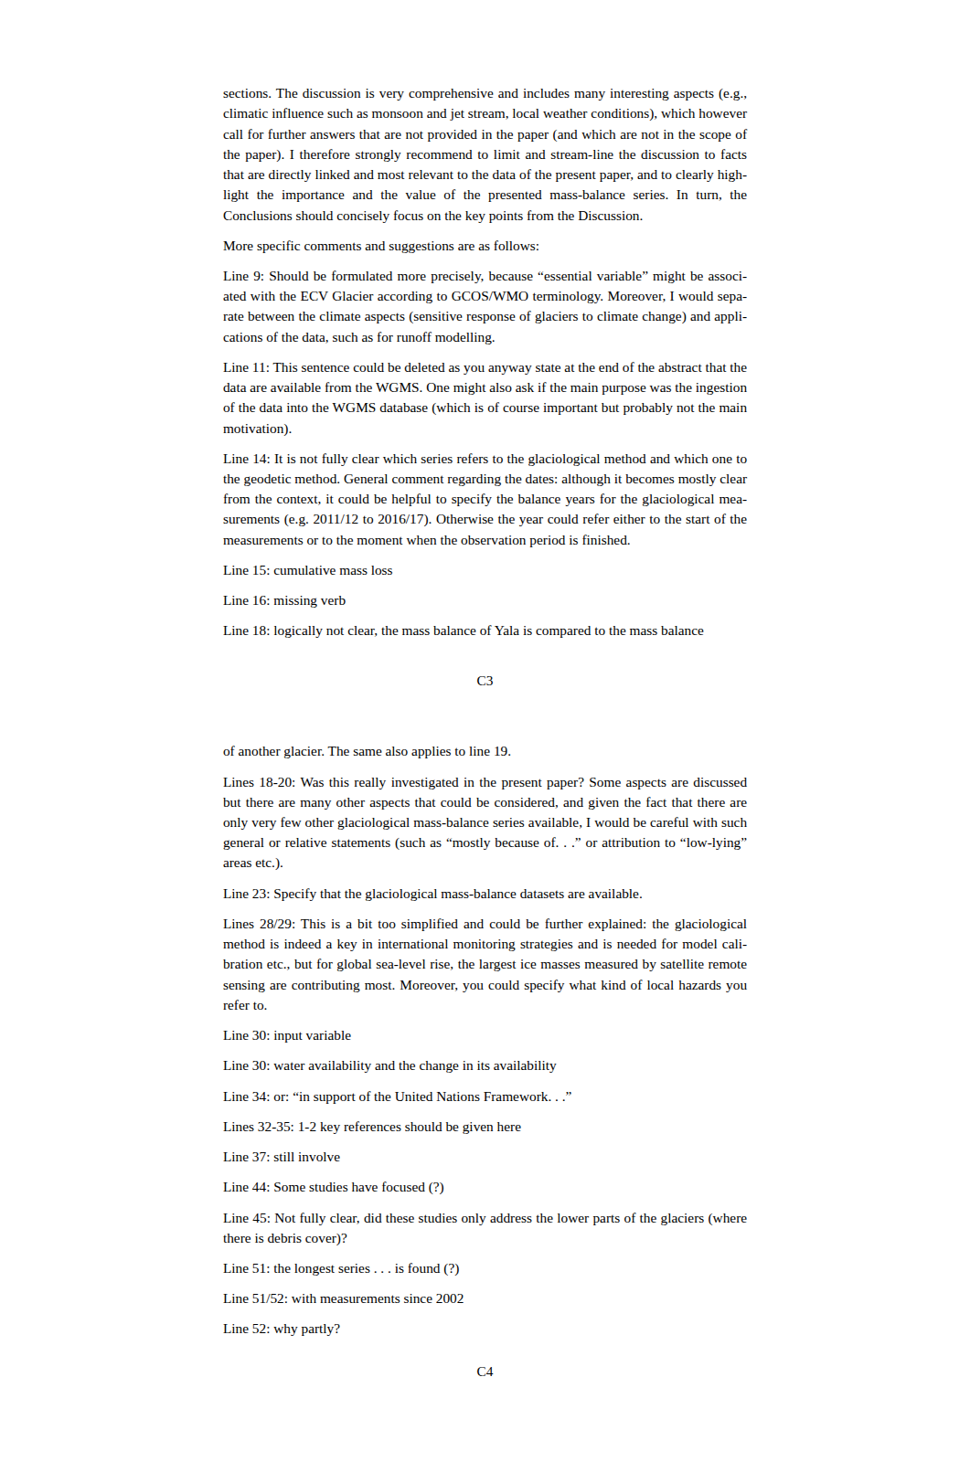sections. The discussion is very comprehensive and includes many interesting aspects (e.g., climatic influence such as monsoon and jet stream, local weather conditions), which however call for further answers that are not provided in the paper (and which are not in the scope of the paper). I therefore strongly recommend to limit and stream-line the discussion to facts that are directly linked and most relevant to the data of the present paper, and to clearly highlight the importance and the value of the presented mass-balance series. In turn, the Conclusions should concisely focus on the key points from the Discussion.
More specific comments and suggestions are as follows:
Line 9: Should be formulated more precisely, because “essential variable” might be associated with the ECV Glacier according to GCOS/WMO terminology. Moreover, I would separate between the climate aspects (sensitive response of glaciers to climate change) and applications of the data, such as for runoff modelling.
Line 11: This sentence could be deleted as you anyway state at the end of the abstract that the data are available from the WGMS. One might also ask if the main purpose was the ingestion of the data into the WGMS database (which is of course important but probably not the main motivation).
Line 14: It is not fully clear which series refers to the glaciological method and which one to the geodetic method. General comment regarding the dates: although it becomes mostly clear from the context, it could be helpful to specify the balance years for the glaciological measurements (e.g. 2011/12 to 2016/17). Otherwise the year could refer either to the start of the measurements or to the moment when the observation period is finished.
Line 15: cumulative mass loss
Line 16: missing verb
Line 18: logically not clear, the mass balance of Yala is compared to the mass balance
C3
of another glacier. The same also applies to line 19.
Lines 18-20: Was this really investigated in the present paper? Some aspects are discussed but there are many other aspects that could be considered, and given the fact that there are only very few other glaciological mass-balance series available, I would be careful with such general or relative statements (such as “mostly because of. . .” or attribution to “low-lying” areas etc.).
Line 23: Specify that the glaciological mass-balance datasets are available.
Lines 28/29: This is a bit too simplified and could be further explained: the glaciological method is indeed a key in international monitoring strategies and is needed for model calibration etc., but for global sea-level rise, the largest ice masses measured by satellite remote sensing are contributing most. Moreover, you could specify what kind of local hazards you refer to.
Line 30: input variable
Line 30: water availability and the change in its availability
Line 34: or: “in support of the United Nations Framework. . .”
Lines 32-35: 1-2 key references should be given here
Line 37: still involve
Line 44: Some studies have focused (?)
Line 45: Not fully clear, did these studies only address the lower parts of the glaciers (where there is debris cover)?
Line 51: the longest series . . . is found (?)
Line 51/52: with measurements since 2002
Line 52: why partly?
C4